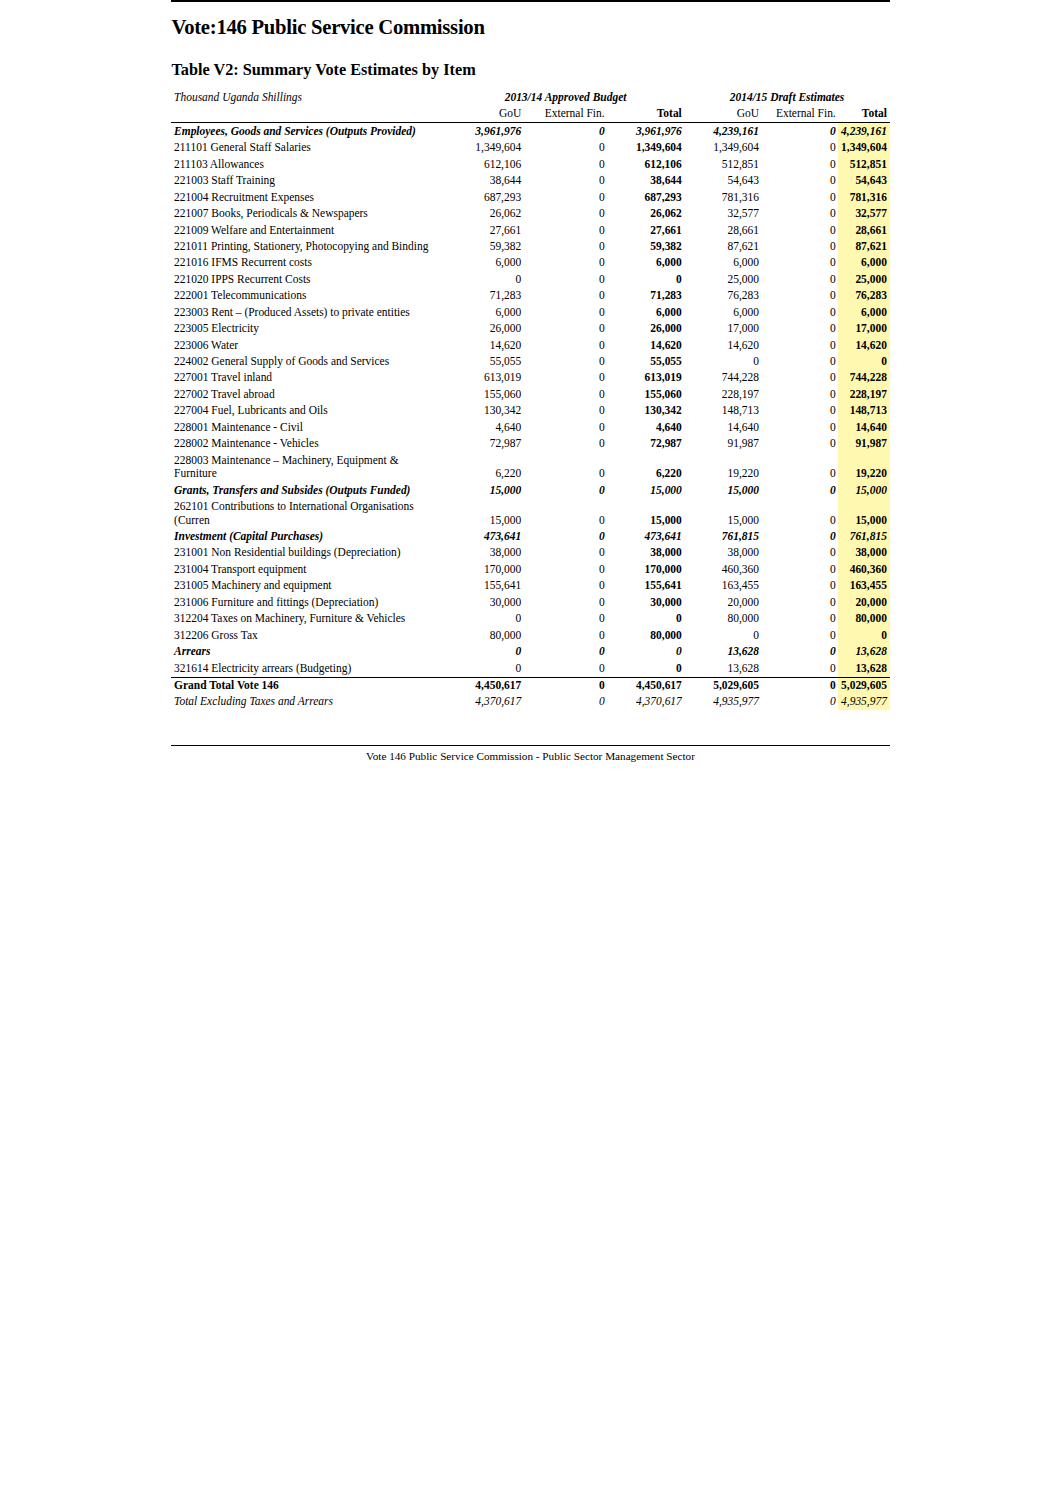Vote:146 Public Service Commission
Table V2: Summary Vote Estimates by Item
| Thousand Uganda Shillings | 2013/14 Approved Budget | 2014/15 Draft Estimates |
| | GoU | External Fin. | Total | GoU | External Fin. | Total |
| Employees, Goods and Services (Outputs Provided) | 3,961,976 | 0 | 3,961,976 | 4,239,161 | 0 | 4,239,161 |
| 211101 General Staff Salaries | 1,349,604 | 0 | 1,349,604 | 1,349,604 | 0 | 1,349,604 |
| 211103 Allowances | 612,106 | 0 | 612,106 | 512,851 | 0 | 512,851 |
| 221003 Staff Training | 38,644 | 0 | 38,644 | 54,643 | 0 | 54,643 |
| 221004 Recruitment Expenses | 687,293 | 0 | 687,293 | 781,316 | 0 | 781,316 |
| 221007 Books, Periodicals & Newspapers | 26,062 | 0 | 26,062 | 32,577 | 0 | 32,577 |
| 221009 Welfare and Entertainment | 27,661 | 0 | 27,661 | 28,661 | 0 | 28,661 |
| 221011 Printing, Stationery, Photocopying and Binding | 59,382 | 0 | 59,382 | 87,621 | 0 | 87,621 |
| 221016 IFMS Recurrent costs | 6,000 | 0 | 6,000 | 6,000 | 0 | 6,000 |
| 221020 IPPS Recurrent Costs | 0 | 0 | 0 | 25,000 | 0 | 25,000 |
| 222001 Telecommunications | 71,283 | 0 | 71,283 | 76,283 | 0 | 76,283 |
| 223003 Rent – (Produced Assets) to private entities | 6,000 | 0 | 6,000 | 6,000 | 0 | 6,000 |
| 223005 Electricity | 26,000 | 0 | 26,000 | 17,000 | 0 | 17,000 |
| 223006 Water | 14,620 | 0 | 14,620 | 14,620 | 0 | 14,620 |
| 224002 General Supply of Goods and Services | 55,055 | 0 | 55,055 | 0 | 0 | 0 |
| 227001 Travel inland | 613,019 | 0 | 613,019 | 744,228 | 0 | 744,228 |
| 227002 Travel abroad | 155,060 | 0 | 155,060 | 228,197 | 0 | 228,197 |
| 227004 Fuel, Lubricants and Oils | 130,342 | 0 | 130,342 | 148,713 | 0 | 148,713 |
| 228001 Maintenance - Civil | 4,640 | 0 | 4,640 | 14,640 | 0 | 14,640 |
| 228002 Maintenance - Vehicles | 72,987 | 0 | 72,987 | 91,987 | 0 | 91,987 |
| 228003 Maintenance – Machinery, Equipment & Furniture | 6,220 | 0 | 6,220 | 19,220 | 0 | 19,220 |
| Grants, Transfers and Subsides (Outputs Funded) | 15,000 | 0 | 15,000 | 15,000 | 0 | 15,000 |
| 262101 Contributions to International Organisations (Curren | 15,000 | 0 | 15,000 | 15,000 | 0 | 15,000 |
| Investment (Capital Purchases) | 473,641 | 0 | 473,641 | 761,815 | 0 | 761,815 |
| 231001 Non Residential buildings (Depreciation) | 38,000 | 0 | 38,000 | 38,000 | 0 | 38,000 |
| 231004 Transport equipment | 170,000 | 0 | 170,000 | 460,360 | 0 | 460,360 |
| 231005 Machinery and equipment | 155,641 | 0 | 155,641 | 163,455 | 0 | 163,455 |
| 231006 Furniture and fittings (Depreciation) | 30,000 | 0 | 30,000 | 20,000 | 0 | 20,000 |
| 312204 Taxes on Machinery, Furniture & Vehicles | 0 | 0 | 0 | 80,000 | 0 | 80,000 |
| 312206 Gross Tax | 80,000 | 0 | 80,000 | 0 | 0 | 0 |
| Arrears | 0 | 0 | 0 | 13,628 | 0 | 13,628 |
| 321614 Electricity arrears (Budgeting) | 0 | 0 | 0 | 13,628 | 0 | 13,628 |
| Grand Total Vote 146 | 4,450,617 | 0 | 4,450,617 | 5,029,605 | 0 | 5,029,605 |
| Total Excluding Taxes and Arrears | 4,370,617 | 0 | 4,370,617 | 4,935,977 | 0 | 4,935,977 |
Vote 146 Public Service Commission - Public Sector Management Sector